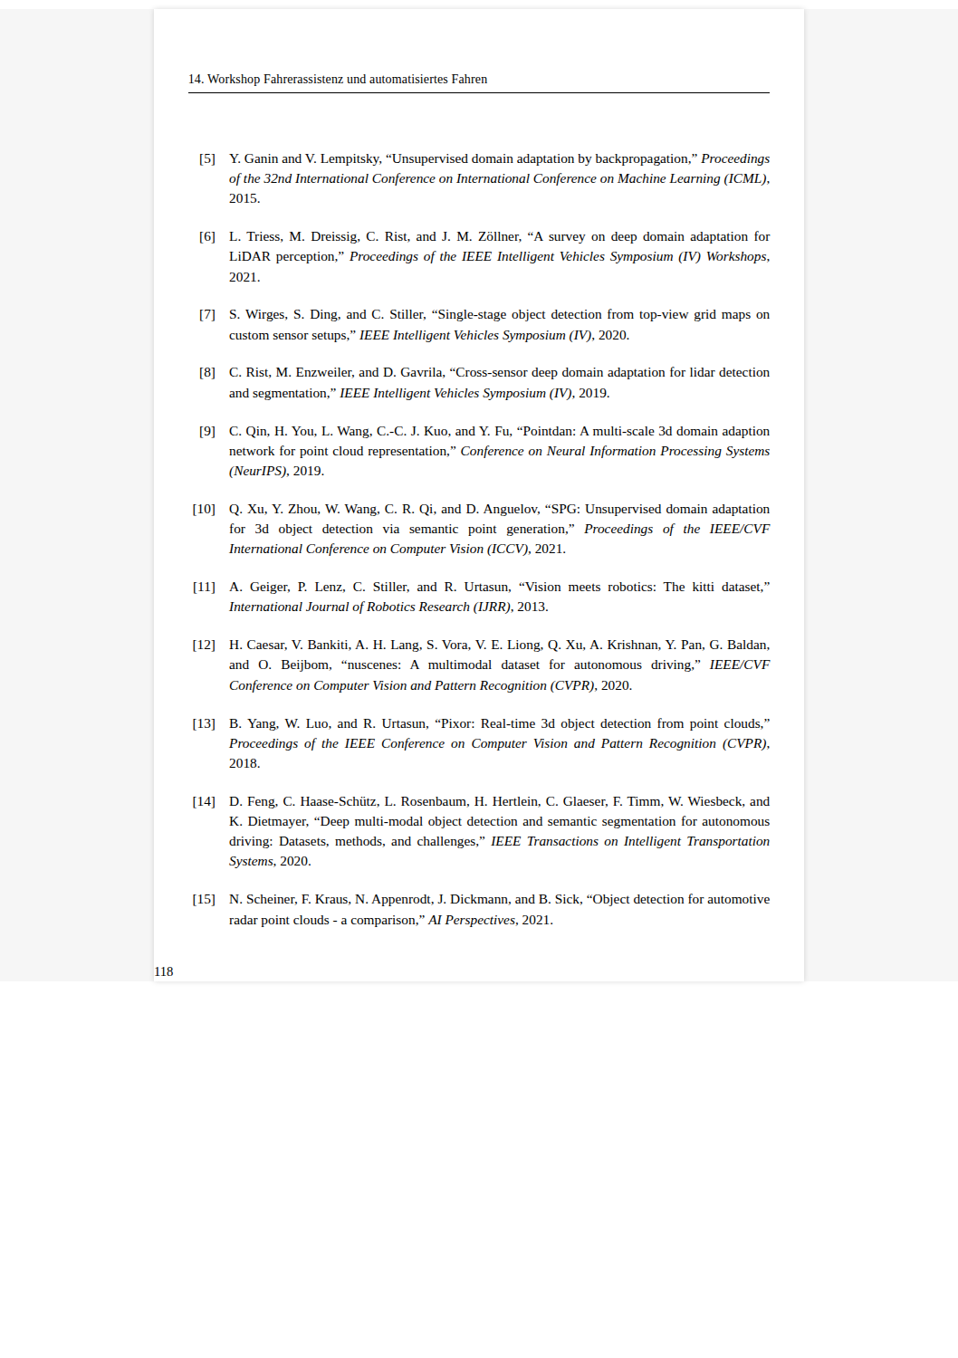14. Workshop Fahrerassistenz und automatisiertes Fahren
[5] Y. Ganin and V. Lempitsky, “Unsupervised domain adaptation by backpropagation,” Proceedings of the 32nd International Conference on International Conference on Machine Learning (ICML), 2015.
[6] L. Triess, M. Dreissig, C. Rist, and J. M. Zöllner, “A survey on deep domain adaptation for LiDAR perception,” Proceedings of the IEEE Intelligent Vehicles Symposium (IV) Workshops, 2021.
[7] S. Wirges, S. Ding, and C. Stiller, “Single-stage object detection from top-view grid maps on custom sensor setups,” IEEE Intelligent Vehicles Symposium (IV), 2020.
[8] C. Rist, M. Enzweiler, and D. Gavrila, “Cross-sensor deep domain adaptation for lidar detection and segmentation,” IEEE Intelligent Vehicles Symposium (IV), 2019.
[9] C. Qin, H. You, L. Wang, C.-C. J. Kuo, and Y. Fu, “Pointdan: A multi-scale 3d domain adaption network for point cloud representation,” Conference on Neural Information Processing Systems (NeurIPS), 2019.
[10] Q. Xu, Y. Zhou, W. Wang, C. R. Qi, and D. Anguelov, “SPG: Unsupervised domain adaptation for 3d object detection via semantic point generation,” Proceedings of the IEEE/CVF International Conference on Computer Vision (ICCV), 2021.
[11] A. Geiger, P. Lenz, C. Stiller, and R. Urtasun, “Vision meets robotics: The kitti dataset,” International Journal of Robotics Research (IJRR), 2013.
[12] H. Caesar, V. Bankiti, A. H. Lang, S. Vora, V. E. Liong, Q. Xu, A. Krishnan, Y. Pan, G. Baldan, and O. Beijbom, “nuscenes: A multimodal dataset for autonomous driving,” IEEE/CVF Conference on Computer Vision and Pattern Recognition (CVPR), 2020.
[13] B. Yang, W. Luo, and R. Urtasun, “Pixor: Real-time 3d object detection from point clouds,” Proceedings of the IEEE Conference on Computer Vision and Pattern Recognition (CVPR), 2018.
[14] D. Feng, C. Haase-Schütz, L. Rosenbaum, H. Hertlein, C. Glaeser, F. Timm, W. Wiesbeck, and K. Dietmayer, “Deep multi-modal object detection and semantic segmentation for autonomous driving: Datasets, methods, and challenges,” IEEE Transactions on Intelligent Transportation Systems, 2020.
[15] N. Scheiner, F. Kraus, N. Appenrodt, J. Dickmann, and B. Sick, “Object detection for automotive radar point clouds - a comparison,” AI Perspectives, 2021.
118